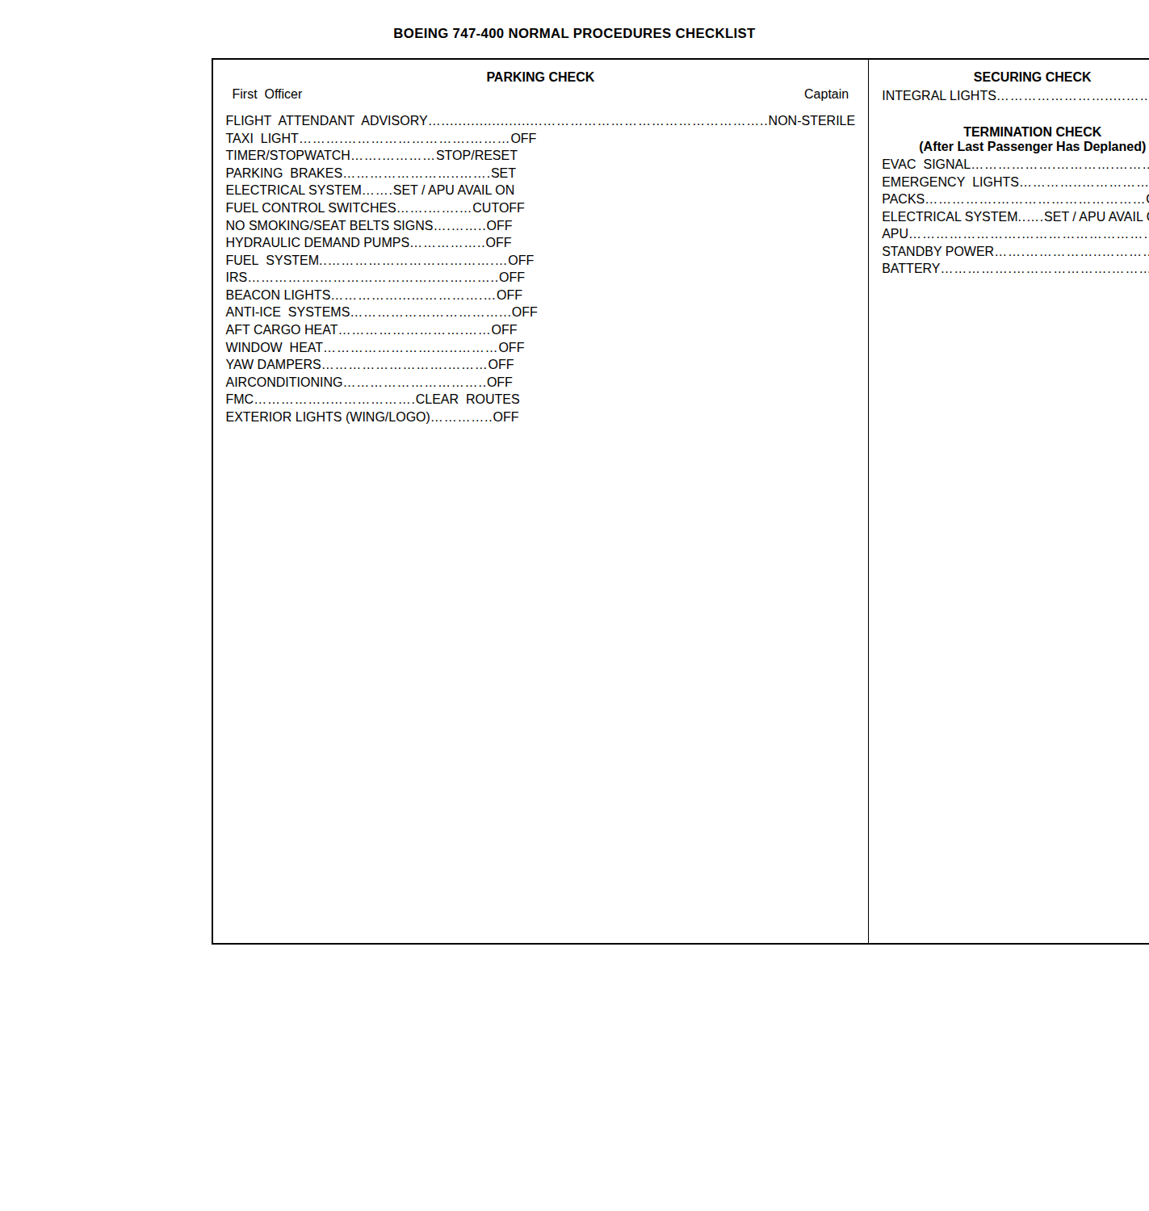BOEING 747-400 NORMAL PROCEDURES CHECKLIST
| PARKING CHECK First Officer Captain FLIGHT ATTENDANT ADVISORY …........................………………………………………….. NON-STERILE TAXI LIGHT ……….……………………….……… OFF TIMER/STOPWATCH …….………… STOP/RESET PARKING BRAKES ……………………..……. SET ELECTRICAL SYSTEM ……. SET / APU AVAIL ON FUEL CONTROL SWITCHES …….…….… CUTOFF NO SMOKING/SEAT BELTS SIGNS ….…….. OFF HYDRAULIC DEMAND PUMPS …………….. OFF FUEL SYSTEM ..……………………………….… OFF IRS …………….……………………..………….. OFF BEACON LIGHTS ……………...…………….… OFF ANTI-ICE SYSTEMS ……………………………... OFF AFT CARGO HEAT ……………………….…… OFF WINDOW HEAT …………………….…..……… OFF YAW DAMPERS ……………………….……… OFF AIRCONDITIONING ………………………….. OFF FMC ……………..………………. CLEAR ROUTES EXTERIOR LIGHTS (WING/LOGO) ………….. OFF | SECURING CHECK INTEGRAL LIGHTS …………………….....……. OFF TERMINATION CHECK (After Last Passenger Has Deplaned) EVAC SIGNAL ……………….………….……… OFF EMERGENCY LIGHTS …………..……………. OFF PACKS …………….…………………………… OFF ELECTRICAL SYSTEM ..…. SET / APU AVAIL OFF APU …………………….………………………… OFF STANDBY POWER …….……………..………… OFF BATTERY …………….………………….……… OFF |